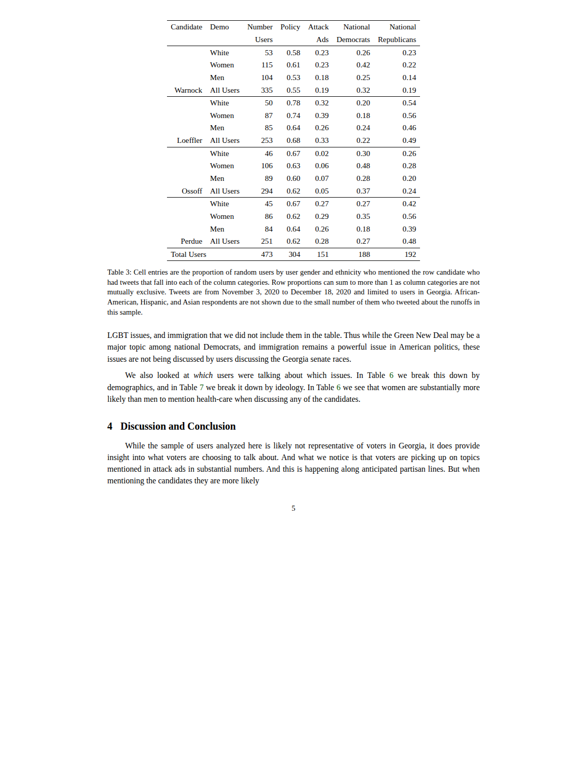| Candidate | Demo | Number | Policy | Attack | National | National |
| --- | --- | --- | --- | --- | --- | --- |
| | | Users | | Ads | Democrats | Republicans |
| Warnock | White | 53 | 0.58 | 0.23 | 0.26 | 0.23 |
| Women | 115 | 0.61 | 0.23 | 0.42 | 0.22 |
| Men | 104 | 0.53 | 0.18 | 0.25 | 0.14 |
| All Users | 335 | 0.55 | 0.19 | 0.32 | 0.19 |
| Loeffler | White | 50 | 0.78 | 0.32 | 0.20 | 0.54 |
| Women | 87 | 0.74 | 0.39 | 0.18 | 0.56 |
| Men | 85 | 0.64 | 0.26 | 0.24 | 0.46 |
| All Users | 253 | 0.68 | 0.33 | 0.22 | 0.49 |
| Ossoff | White | 46 | 0.67 | 0.02 | 0.30 | 0.26 |
| Women | 106 | 0.63 | 0.06 | 0.48 | 0.28 |
| Men | 89 | 0.60 | 0.07 | 0.28 | 0.20 |
| All Users | 294 | 0.62 | 0.05 | 0.37 | 0.24 |
| Perdue | White | 45 | 0.67 | 0.27 | 0.27 | 0.42 |
| Women | 86 | 0.62 | 0.29 | 0.35 | 0.56 |
| Men | 84 | 0.64 | 0.26 | 0.18 | 0.39 |
| All Users | 251 | 0.62 | 0.28 | 0.27 | 0.48 |
| Total Users | 473 | 304 | 151 | 188 | 192 |
Table 3: Cell entries are the proportion of random users by user gender and ethnicity who mentioned the row candidate who had tweets that fall into each of the column categories. Row proportions can sum to more than 1 as column categories are not mutually exclusive. Tweets are from November 3, 2020 to December 18, 2020 and limited to users in Georgia. African-American, Hispanic, and Asian respondents are not shown due to the small number of them who tweeted about the runoffs in this sample.
LGBT issues, and immigration that we did not include them in the table. Thus while the Green New Deal may be a major topic among national Democrats, and immigration remains a powerful issue in American politics, these issues are not being discussed by users discussing the Georgia senate races.
We also looked at which users were talking about which issues. In Table 6 we break this down by demographics, and in Table 7 we break it down by ideology. In Table 6 we see that women are substantially more likely than men to mention health-care when discussing any of the candidates.
4 Discussion and Conclusion
While the sample of users analyzed here is likely not representative of voters in Georgia, it does provide insight into what voters are choosing to talk about. And what we notice is that voters are picking up on topics mentioned in attack ads in substantial numbers. And this is happening along anticipated partisan lines. But when mentioning the candidates they are more likely
5